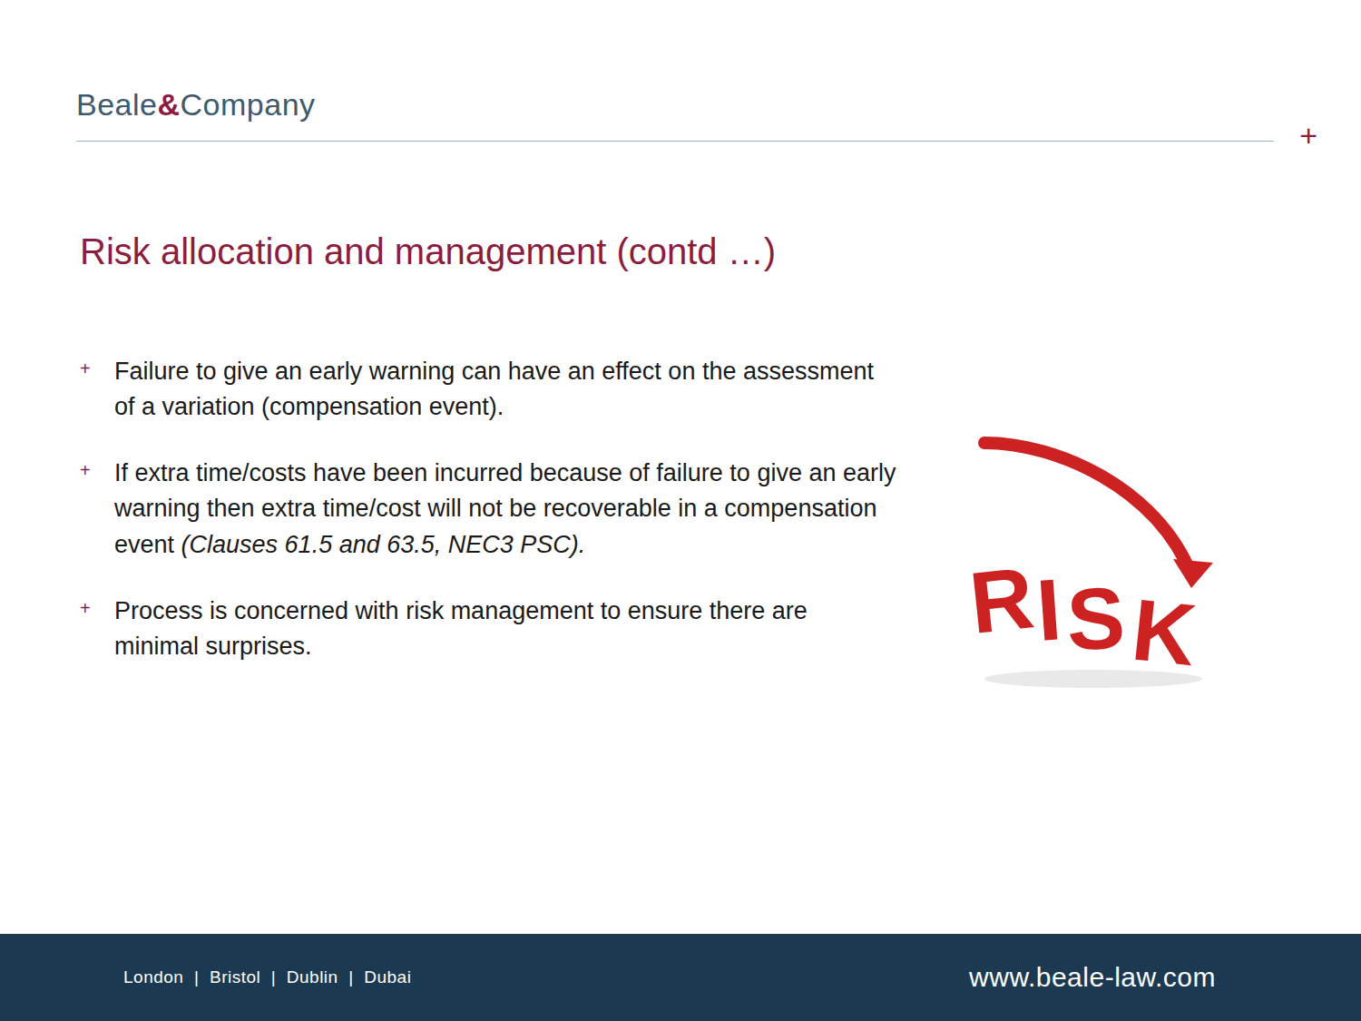Beale&Company
+
Risk allocation and management (contd …)
Failure to give an early warning can have an effect on the assessment of a variation (compensation event).
If extra time/costs have been incurred because of failure to give an early warning then extra time/cost will not be recoverable in a compensation event (Clauses 61.5 and 63.5, NEC3 PSC).
Process is concerned with risk management to ensure there are minimal surprises.
R I S K
London | Bristol | Dublin | Dubai
www.beale-law.com